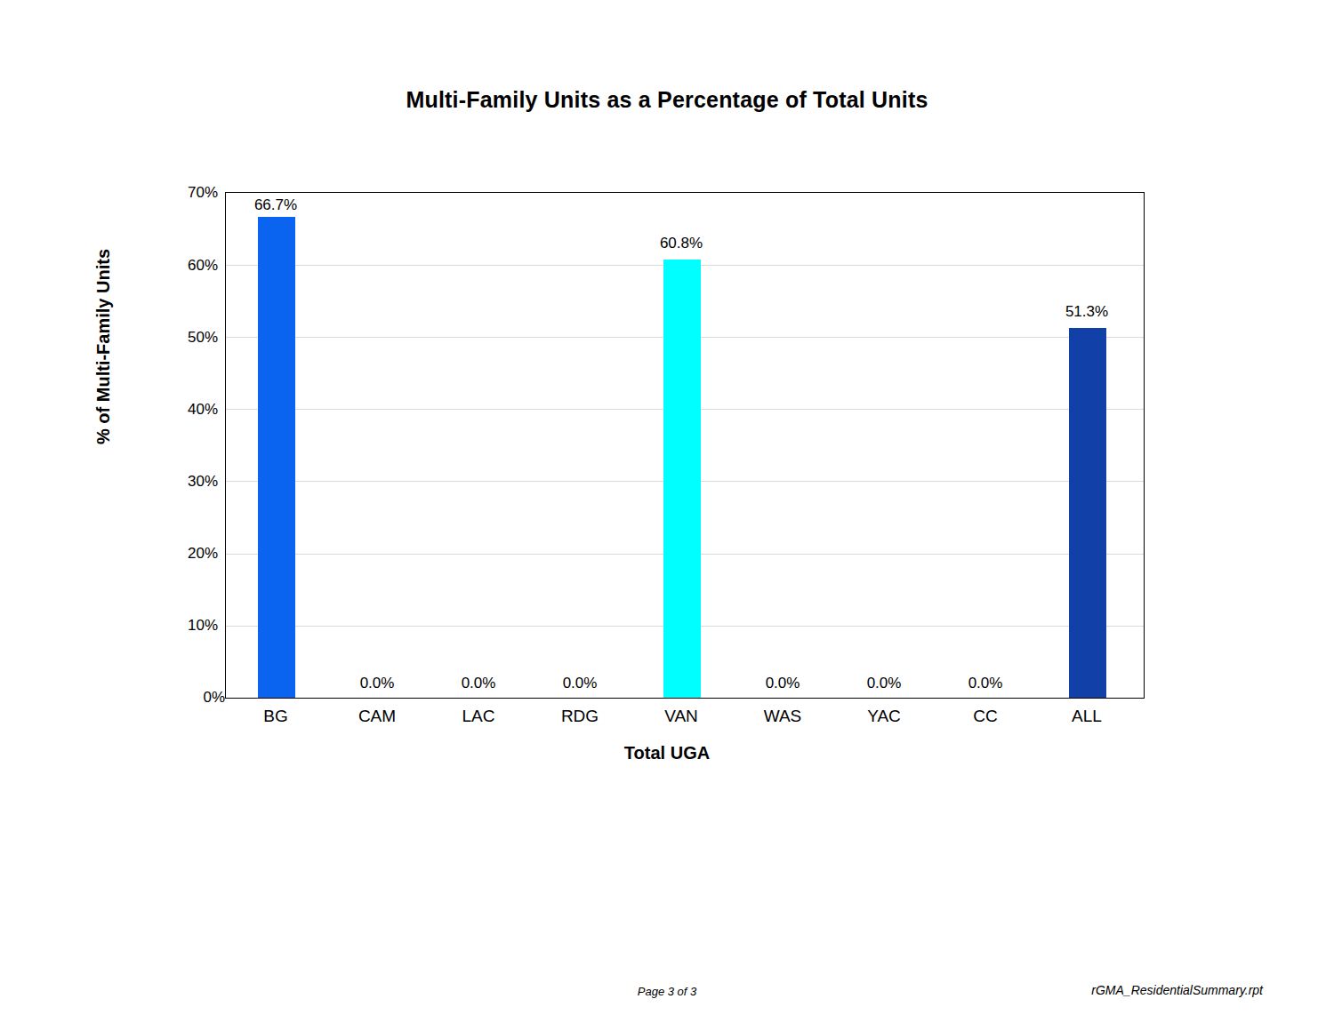Multi-Family Units as a Percentage of Total Units
% of Multi-Family Units
70%
60%
50%
40%
30%
20%
10%
0%
66.7%
60.8%
51.3%
0.0%
0.0%
0.0%
0.0%
0.0%
0.0%
BG
CAM
LAC
RDG
VAN
WAS
YAC
CC
ALL
Total UGA
Page 3 of 3
rGMA_ResidentialSummary.rpt